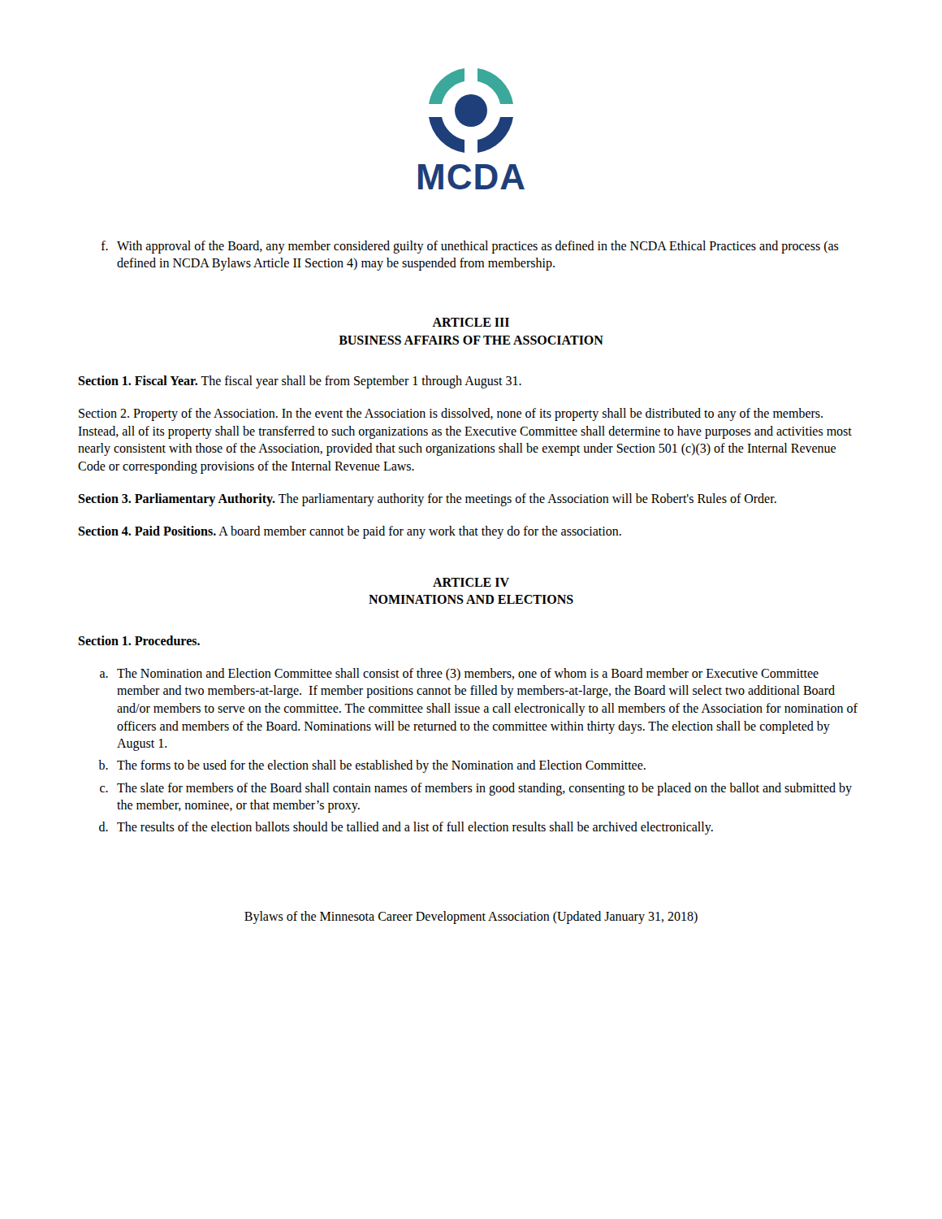MCDA
With approval of the Board, any member considered guilty of unethical practices as defined in the NCDA Ethical Practices and process (as defined in NCDA Bylaws Article II Section 4) may be suspended from membership.
Article III
Business Affairs of the Association
Section 1. Fiscal Year. The fiscal year shall be from September 1 through August 31.
Section 2. Property of the Association. In the event the Association is dissolved, none of its property shall be distributed to any of the members. Instead, all of its property shall be transferred to such organizations as the Executive Committee shall determine to have purposes and activities most nearly consistent with those of the Association, provided that such organizations shall be exempt under Section 501 (c)(3) of the Internal Revenue Code or corresponding provisions of the Internal Revenue Laws.
Section 3. Parliamentary Authority. The parliamentary authority for the meetings of the Association will be Robert's Rules of Order.
Section 4. Paid Positions. A board member cannot be paid for any work that they do for the association.
Article IV
Nominations and Elections
Section 1. Procedures.
The Nomination and Election Committee shall consist of three (3) members, one of whom is a Board member or Executive Committee member and two members-at-large. If member positions cannot be filled by members-at-large, the Board will select two additional Board and/or members to serve on the committee. The committee shall issue a call electronically to all members of the Association for nomination of officers and members of the Board. Nominations will be returned to the committee within thirty days. The election shall be completed by August 1.
The forms to be used for the election shall be established by the Nomination and Election Committee.
The slate for members of the Board shall contain names of members in good standing, consenting to be placed on the ballot and submitted by the member, nominee, or that member’s proxy.
The results of the election ballots should be tallied and a list of full election results shall be archived electronically.
Bylaws of the Minnesota Career Development Association (Updated January 31, 2018)